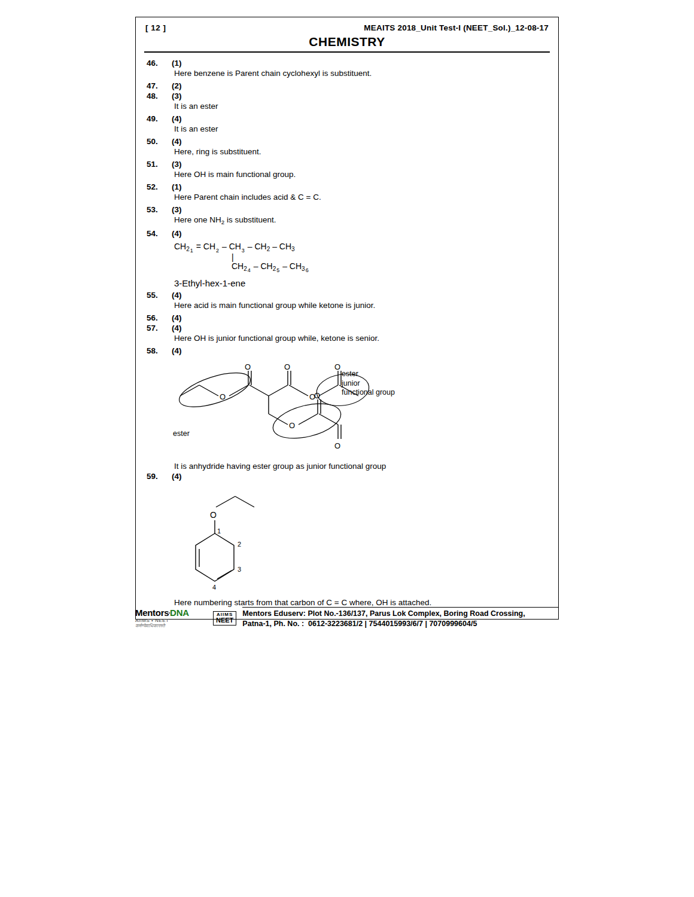[ 12 ]
MEAITS 2018_Unit Test-I (NEET_Sol.)_12-08-17
CHEMISTRY
46.
(1)
Here benzene is Parent chain cyclohexyl is substituent.
47.
(2)
48.
(3)
It is an ester
49.
(4)
It is an ester
50.
(4)
Here, ring is substituent.
51.
(3)
Here OH is main functional group.
52.
(1)
Here Parent chain includes acid & C = C.
53.
(3)
Here one NH2 is substituent.
54.
(4)
CH21 = CH2 – CH3 – CH2 – CH3
|
CH24 – CH25 – CH36
3-Ethyl-hex-1-ene
55.
(4)
Here acid is main functional group while ketone is junior.
56.
(4)
57.
(4)
Here OH is junior functional group while, ketone is senior.
58.
(4)
O O O O O O O O
ester
junior
functional group
ester
It is anhydride having ester group as junior functional group
59.
(4)
O 1 2 3 4
Here numbering starts from that carbon of C = C where, OH is attached.
Mentors'DNA
AIIMS • NEET
कर्मण्येवाधिकारस्ते
AIIMSNEET
Mentors Eduserv: Plot No.-136/137, Parus Lok Complex, Boring Road Crossing,
Patna-1, Ph. No. : 0612-3223681/2 | 7544015993/6/7 | 7070999604/5